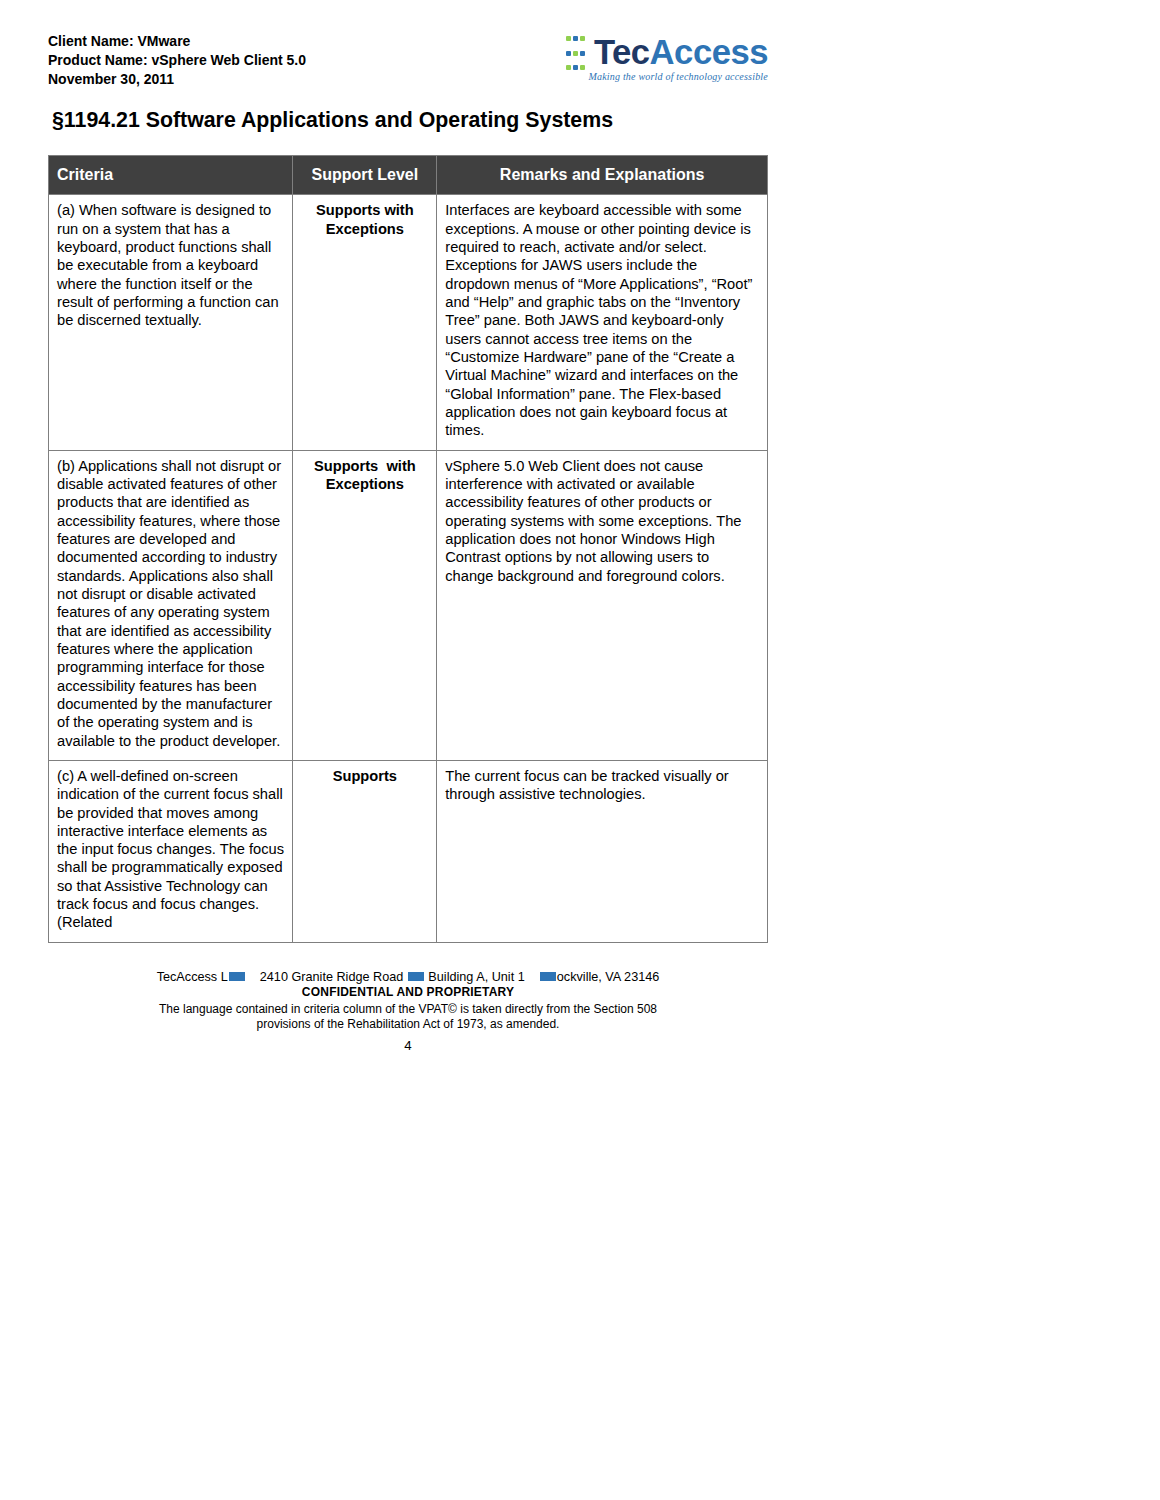Client Name: VMware
Product Name: vSphere Web Client 5.0
November 30, 2011
Tec Access
Making the world of technology accessible
§1194.21 Software Applications and Operating Systems
| Criteria | Support Level | Remarks and Explanations |
| --- | --- | --- |
| (a) When software is designed to run on a system that has a keyboard, product functions shall be executable from a keyboard where the function itself or the result of performing a function can be discerned textually. | Supports with Exceptions | Interfaces are keyboard accessible with some exceptions. A mouse or other pointing device is required to reach, activate and/or select. Exceptions for JAWS users include the dropdown menus of “More Applications”, “Root” and “Help” and graphic tabs on the “Inventory Tree” pane. Both JAWS and keyboard-only users cannot access tree items on the “Customize Hardware” pane of the “Create a Virtual Machine” wizard and interfaces on the “Global Information” pane. The Flex-based application does not gain keyboard focus at times. |
| (b) Applications shall not disrupt or disable activated features of other products that are identified as accessibility features, where those features are developed and documented according to industry standards. Applications also shall not disrupt or disable activated features of any operating system that are identified as accessibility features where the application programming interface for those accessibility features has been documented by the manufacturer of the operating system and is available to the product developer. | Supports with Exceptions | vSphere 5.0 Web Client does not cause interference with activated or available accessibility features of other products or operating systems with some exceptions. The application does not honor Windows High Contrast options by not allowing users to change background and foreground colors. |
| (c) A well-defined on-screen indication of the current focus shall be provided that moves among interactive interface elements as the input focus changes. The focus shall be programmatically exposed so that Assistive Technology can track focus and focus changes. (Related | Supports | The current focus can be tracked visually or through assistive technologies. |
TecAccess L 2410 Granite Ridge Road Building A, Unit 1 ockville, VA 23146
CONFIDENTIAL AND PROPRIETARY
The language contained in criteria column of the VPAT© is taken directly from the Section 508
provisions of the Rehabilitation Act of 1973, as amended.
4